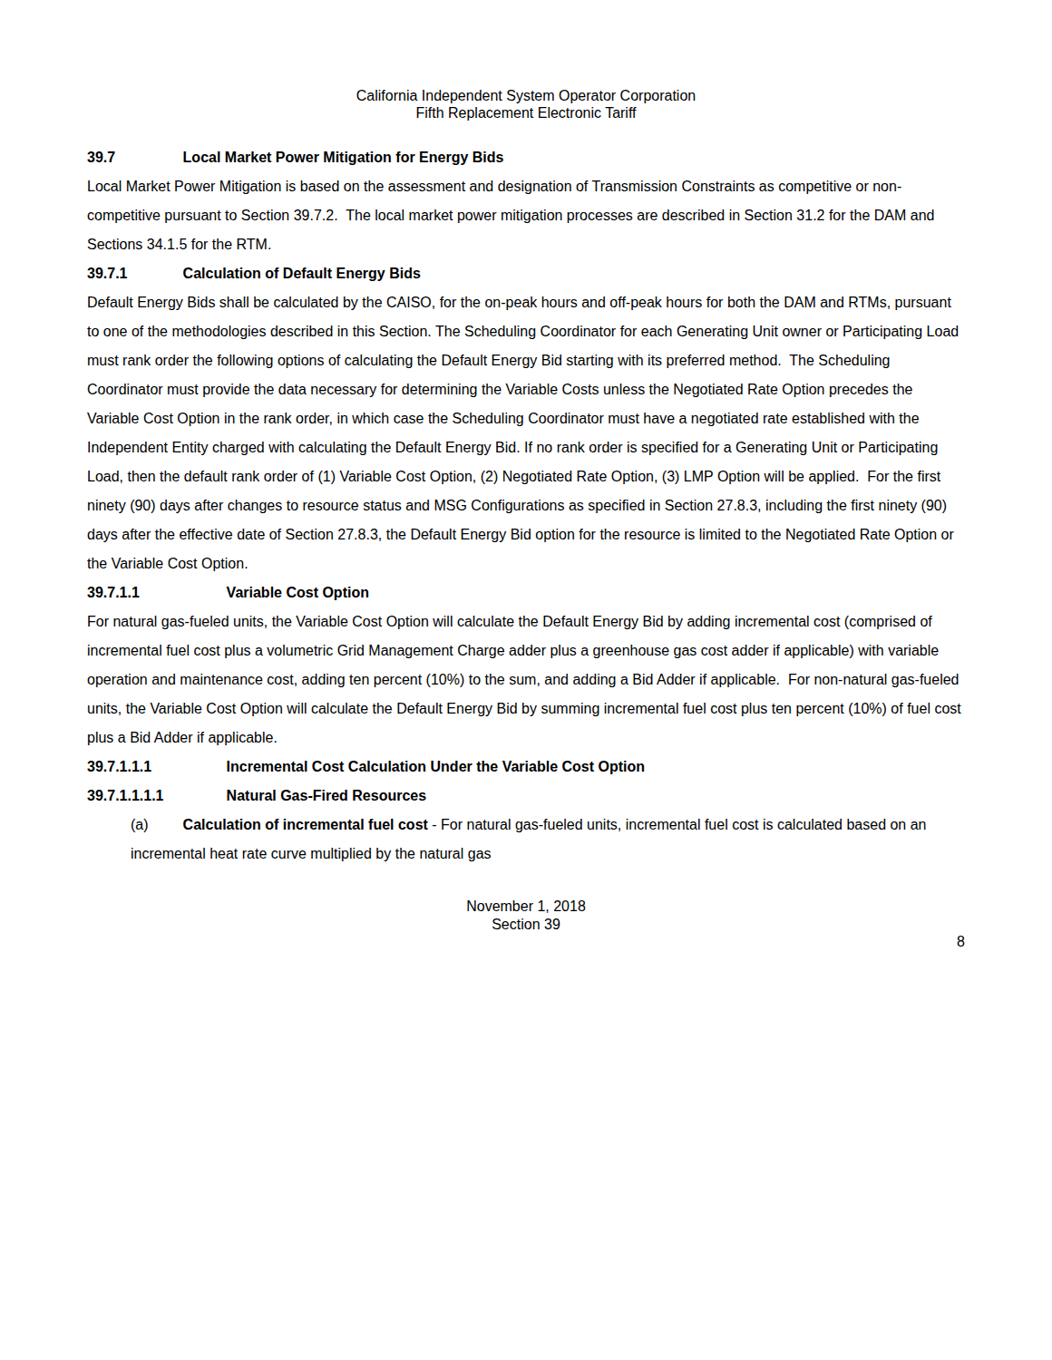California Independent System Operator Corporation
Fifth Replacement Electronic Tariff
39.7 Local Market Power Mitigation for Energy Bids
Local Market Power Mitigation is based on the assessment and designation of Transmission Constraints as competitive or non-competitive pursuant to Section 39.7.2. The local market power mitigation processes are described in Section 31.2 for the DAM and Sections 34.1.5 for the RTM.
39.7.1 Calculation of Default Energy Bids
Default Energy Bids shall be calculated by the CAISO, for the on-peak hours and off-peak hours for both the DAM and RTMs, pursuant to one of the methodologies described in this Section. The Scheduling Coordinator for each Generating Unit owner or Participating Load must rank order the following options of calculating the Default Energy Bid starting with its preferred method. The Scheduling Coordinator must provide the data necessary for determining the Variable Costs unless the Negotiated Rate Option precedes the Variable Cost Option in the rank order, in which case the Scheduling Coordinator must have a negotiated rate established with the Independent Entity charged with calculating the Default Energy Bid. If no rank order is specified for a Generating Unit or Participating Load, then the default rank order of (1) Variable Cost Option, (2) Negotiated Rate Option, (3) LMP Option will be applied. For the first ninety (90) days after changes to resource status and MSG Configurations as specified in Section 27.8.3, including the first ninety (90) days after the effective date of Section 27.8.3, the Default Energy Bid option for the resource is limited to the Negotiated Rate Option or the Variable Cost Option.
39.7.1.1 Variable Cost Option
For natural gas-fueled units, the Variable Cost Option will calculate the Default Energy Bid by adding incremental cost (comprised of incremental fuel cost plus a volumetric Grid Management Charge adder plus a greenhouse gas cost adder if applicable) with variable operation and maintenance cost, adding ten percent (10%) to the sum, and adding a Bid Adder if applicable. For non-natural gas-fueled units, the Variable Cost Option will calculate the Default Energy Bid by summing incremental fuel cost plus ten percent (10%) of fuel cost plus a Bid Adder if applicable.
39.7.1.1.1 Incremental Cost Calculation Under the Variable Cost Option
39.7.1.1.1.1 Natural Gas-Fired Resources
(a) Calculation of incremental fuel cost - For natural gas-fueled units, incremental fuel cost is calculated based on an incremental heat rate curve multiplied by the natural gas
November 1, 2018
Section 39
8